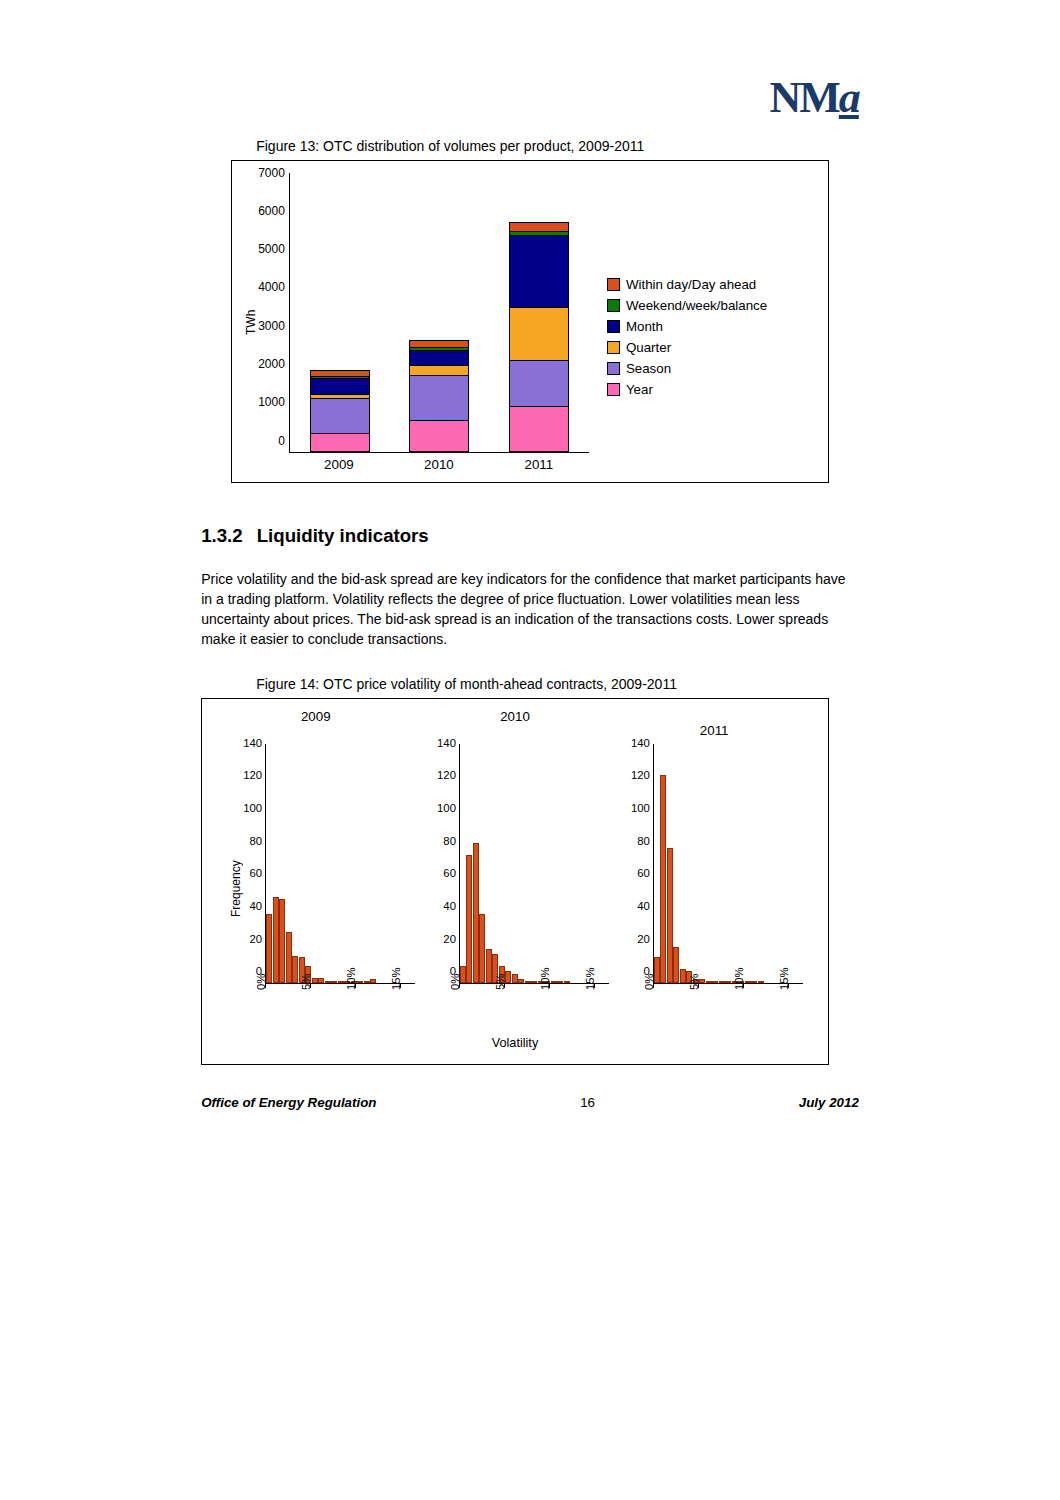NMa
Figure 13: OTC distribution of volumes per product, 2009-2011
TWh
7000 6000 5000 4000 3000 2000 1000 0
2009 2010 2011
Within day/Day ahead
Weekend/week/balance
Month
Quarter
Season
Year
1.3.2 Liquidity indicators
Price volatility and the bid-ask spread are key indicators for the confidence that market participants have in a trading platform. Volatility reflects the degree of price fluctuation. Lower volatilities mean less uncertainty about prices. The bid-ask spread is an indication of the transactions costs. Lower spreads make it easier to conclude transactions.
Figure 14: OTC price volatility of month-ahead contracts, 2009-2011
2009 2010 2011
Frequency
14012010080 6040200
0% 5% 10% 15%
14012010080 6040200
0% 5% 10% 15%
14012010080 6040200
0% 5% 10% 15%
Volatility
Office of Energy Regulation 16 July 2012